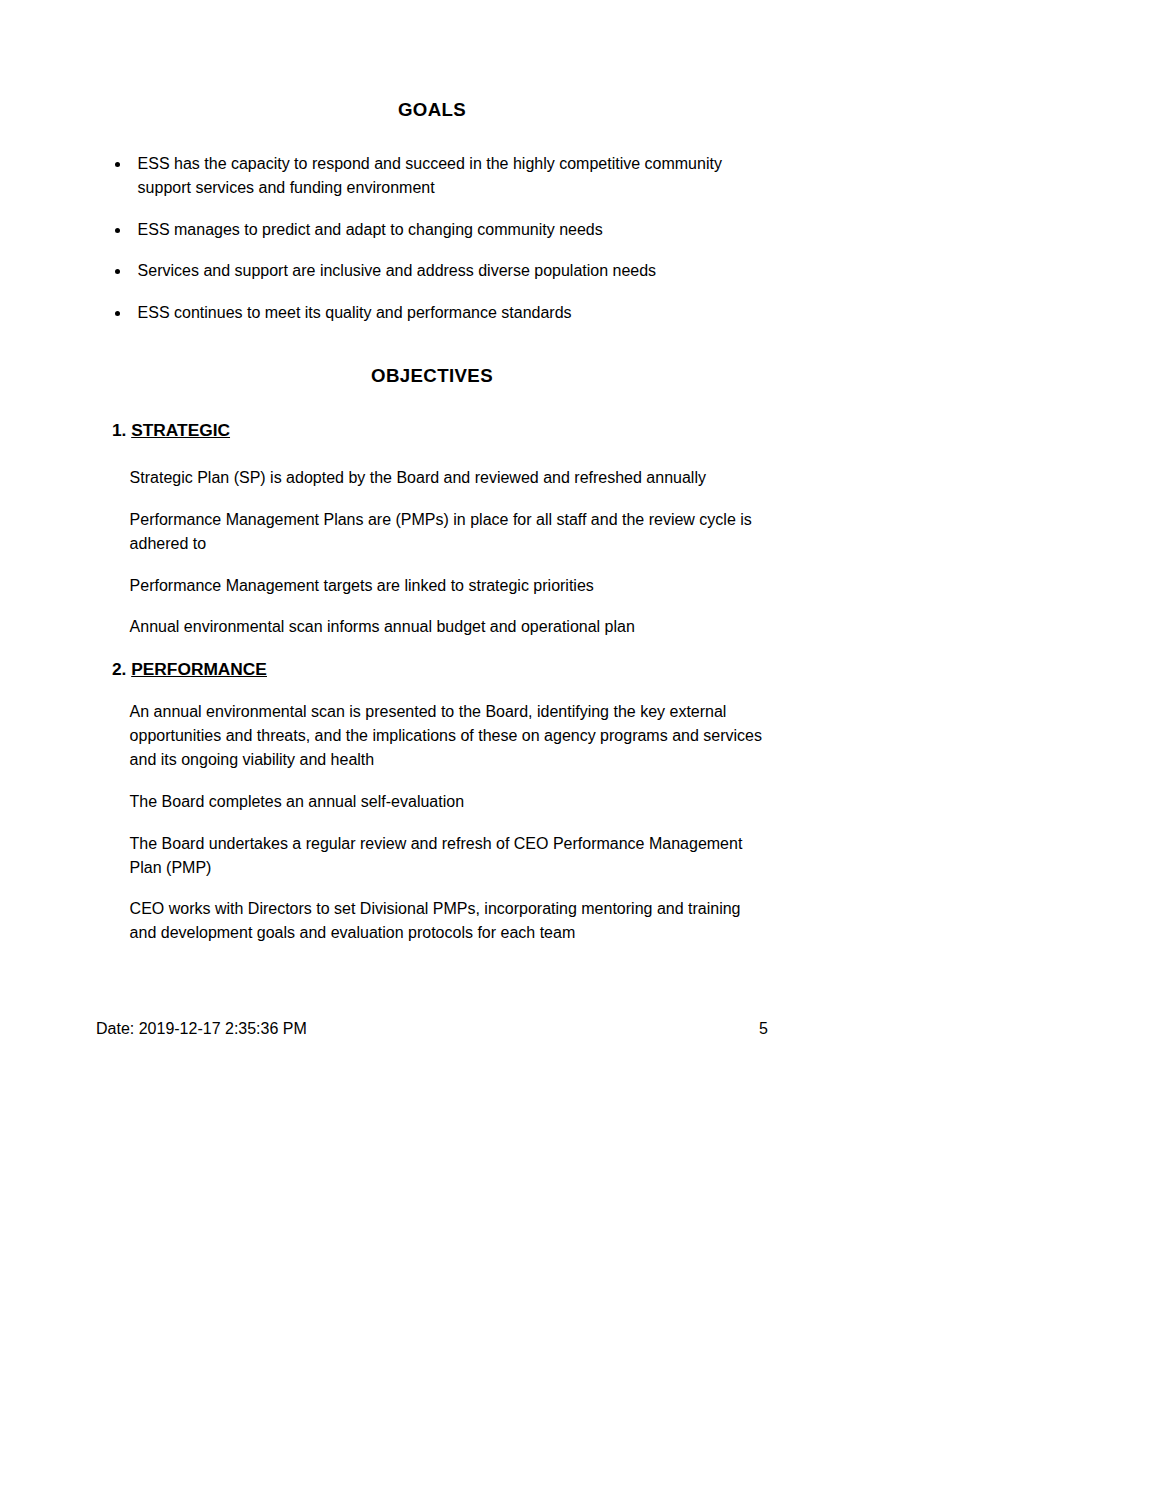GOALS
ESS has the capacity to respond and succeed in the highly competitive community support services and funding environment
ESS manages to predict and adapt to changing community needs
Services and support are inclusive and address diverse population needs
ESS continues to meet its quality and performance standards
OBJECTIVES
STRATEGIC
Strategic Plan (SP) is adopted by the Board and reviewed and refreshed annually
Performance Management Plans are (PMPs) in place for all staff and the review cycle is adhered to
Performance Management targets are linked to strategic priorities
Annual environmental scan informs annual budget and operational plan
PERFORMANCE
An annual environmental scan is presented to the Board, identifying the key external opportunities and threats, and the implications of these on agency programs and services and its ongoing viability and health
The Board completes an annual self-evaluation
The Board undertakes a regular review and refresh of CEO Performance Management Plan (PMP)
CEO works with Directors to set Divisional PMPs, incorporating mentoring and training and development goals and evaluation protocols for each team
Date: 2019-12-17 2:35:36 PM 5